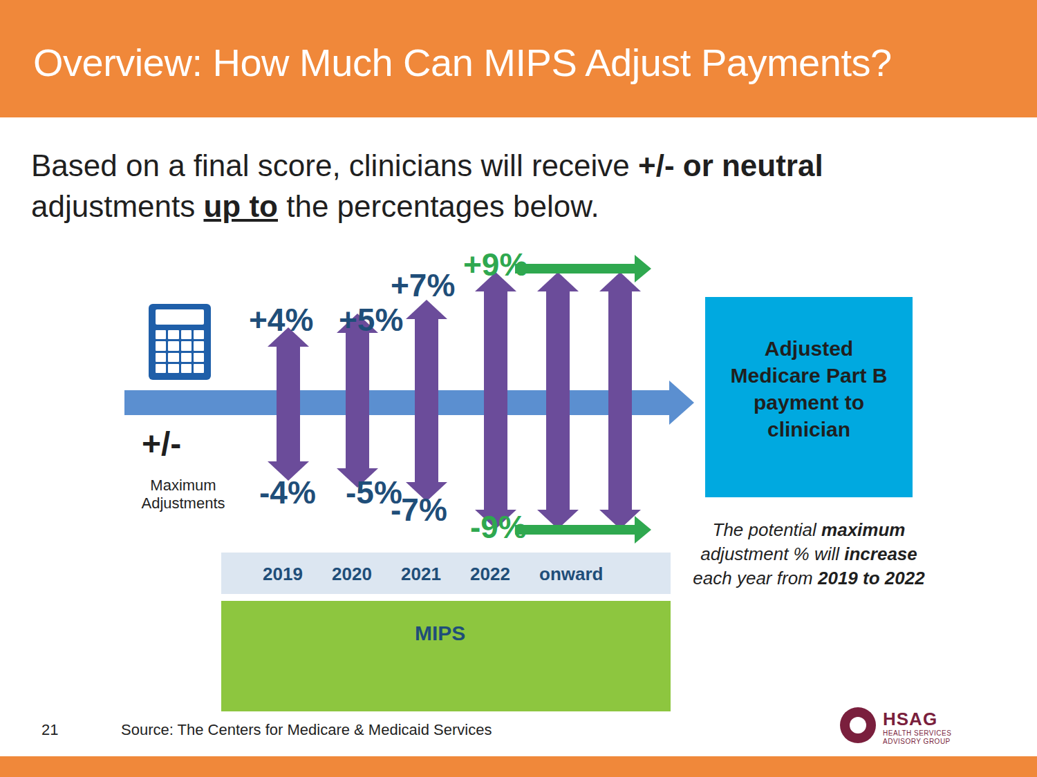Overview: How Much Can MIPS Adjust Payments?
Based on a final score, clinicians will receive +/- or neutral adjustments up to the percentages below.
+4%
+5%
+7%
+9%
-4%
-5%
-7%
-9%
+/-
Maximum
Adjustments
2019 2020 2021 2022 onward
MIPS
Adjusted Medicare Part B payment to clinician
The potential maximum adjustment % will increase each year from 2019 to 2022
21
Source: The Centers for Medicare & Medicaid Services
HSAG
HEALTH SERVICES
ADVISORY GROUP